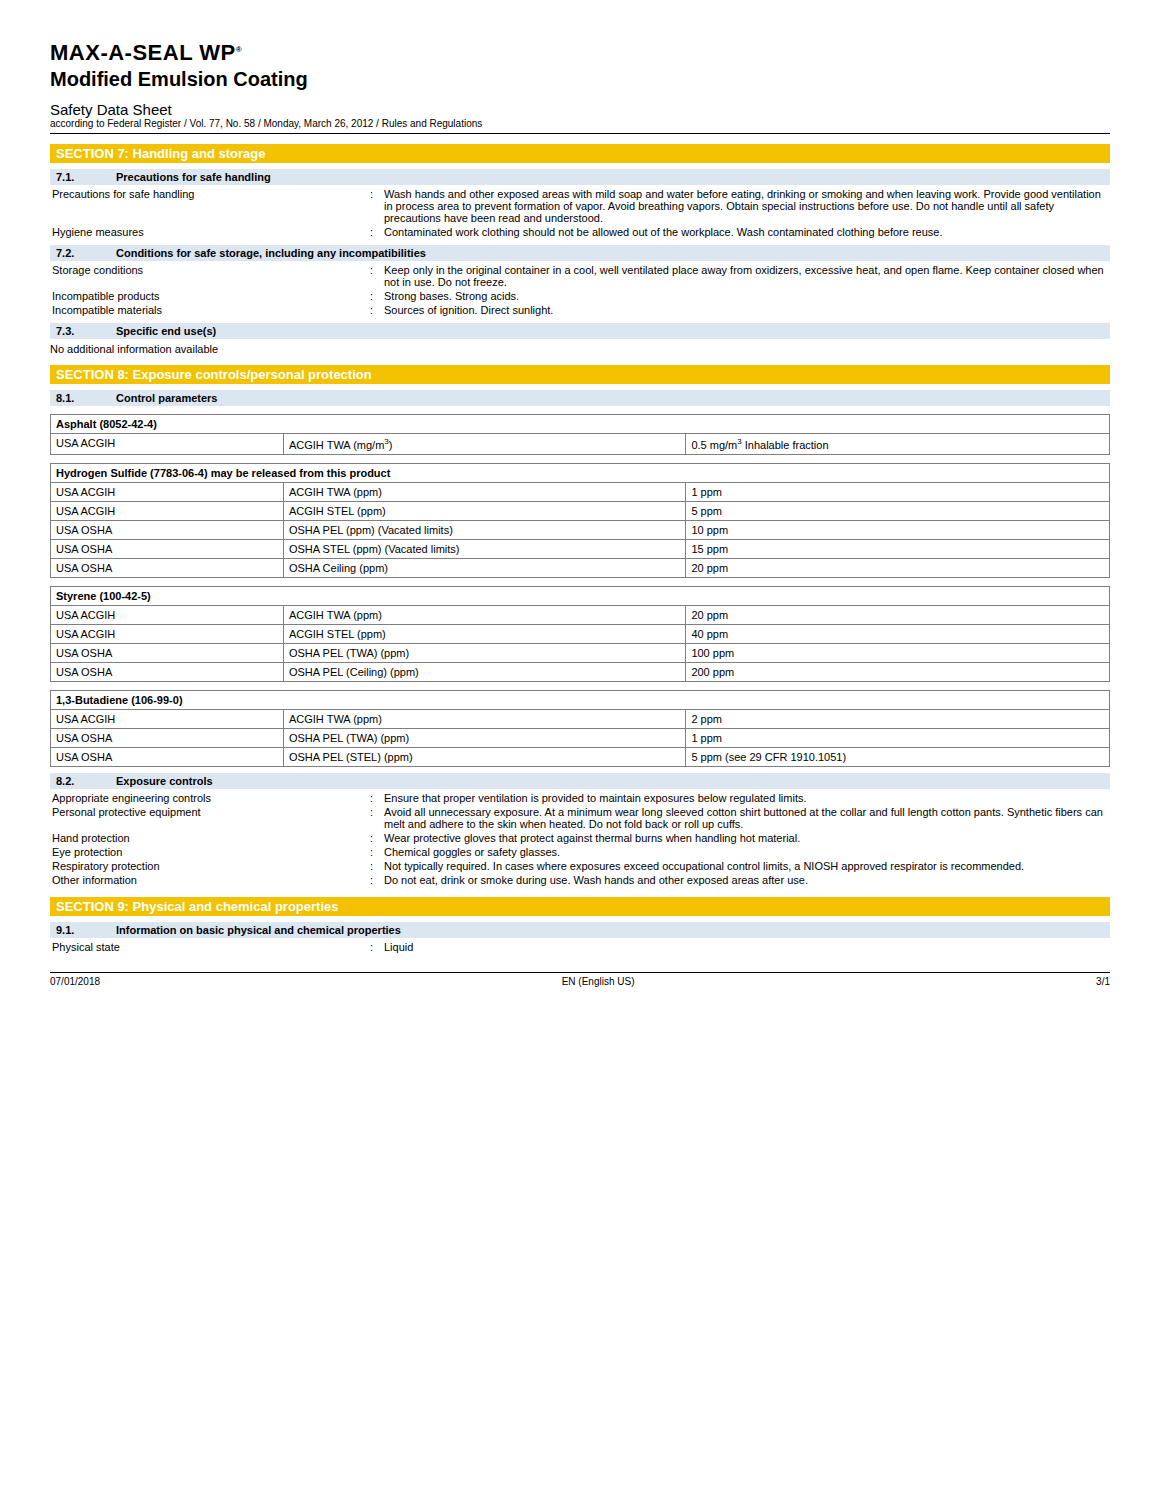MAX-A-SEAL WP®
Modified Emulsion Coating
Safety Data Sheet
according to Federal Register / Vol. 77, No. 58 / Monday, March 26, 2012 / Rules and Regulations
SECTION 7: Handling and storage
7.1. Precautions for safe handling
| Precautions for safe handling | : | Wash hands and other exposed areas with mild soap and water before eating, drinking or smoking and when leaving work. Provide good ventilation in process area to prevent formation of vapor. Avoid breathing vapors. Obtain special instructions before use. Do not handle until all safety precautions have been read and understood. |
| Hygiene measures | : | Contaminated work clothing should not be allowed out of the workplace. Wash contaminated clothing before reuse. |
7.2. Conditions for safe storage, including any incompatibilities
| Storage conditions | : | Keep only in the original container in a cool, well ventilated place away from oxidizers, excessive heat, and open flame. Keep container closed when not in use. Do not freeze. |
| Incompatible products | : | Strong bases. Strong acids. |
| Incompatible materials | : | Sources of ignition. Direct sunlight. |
7.3. Specific end use(s)
No additional information available
SECTION 8: Exposure controls/personal protection
8.1. Control parameters
| Asphalt (8052-42-4) |
| --- |
| USA ACGIH | ACGIH TWA (mg/m 3 ) | 0.5 mg/m 3 Inhalable fraction |
| Hydrogen Sulfide (7783-06-4) may be released from this product |
| --- |
| USA ACGIH | ACGIH TWA (ppm) | 1 ppm |
| USA ACGIH | ACGIH STEL (ppm) | 5 ppm |
| USA OSHA | OSHA PEL (ppm) (Vacated limits) | 10 ppm |
| USA OSHA | OSHA STEL (ppm) (Vacated limits) | 15 ppm |
| USA OSHA | OSHA Ceiling (ppm) | 20 ppm |
| Styrene (100-42-5) |
| --- |
| USA ACGIH | ACGIH TWA (ppm) | 20 ppm |
| USA ACGIH | ACGIH STEL (ppm) | 40 ppm |
| USA OSHA | OSHA PEL (TWA) (ppm) | 100 ppm |
| USA OSHA | OSHA PEL (Ceiling) (ppm) | 200 ppm |
| 1,3-Butadiene (106-99-0) |
| --- |
| USA ACGIH | ACGIH TWA (ppm) | 2 ppm |
| USA OSHA | OSHA PEL (TWA) (ppm) | 1 ppm |
| USA OSHA | OSHA PEL (STEL) (ppm) | 5 ppm (see 29 CFR 1910.1051) |
8.2. Exposure controls
| Appropriate engineering controls | : | Ensure that proper ventilation is provided to maintain exposures below regulated limits. |
| Personal protective equipment | : | Avoid all unnecessary exposure. At a minimum wear long sleeved cotton shirt buttoned at the collar and full length cotton pants. Synthetic fibers can melt and adhere to the skin when heated. Do not fold back or roll up cuffs. |
| Hand protection | : | Wear protective gloves that protect against thermal burns when handling hot material. |
| Eye protection | : | Chemical goggles or safety glasses. |
| Respiratory protection | : | Not typically required. In cases where exposures exceed occupational control limits, a NIOSH approved respirator is recommended. |
| Other information | : | Do not eat, drink or smoke during use. Wash hands and other exposed areas after use. |
SECTION 9: Physical and chemical properties
9.1. Information on basic physical and chemical properties
| Physical state | : | Liquid |
07/01/2018 EN (English US) 3/1